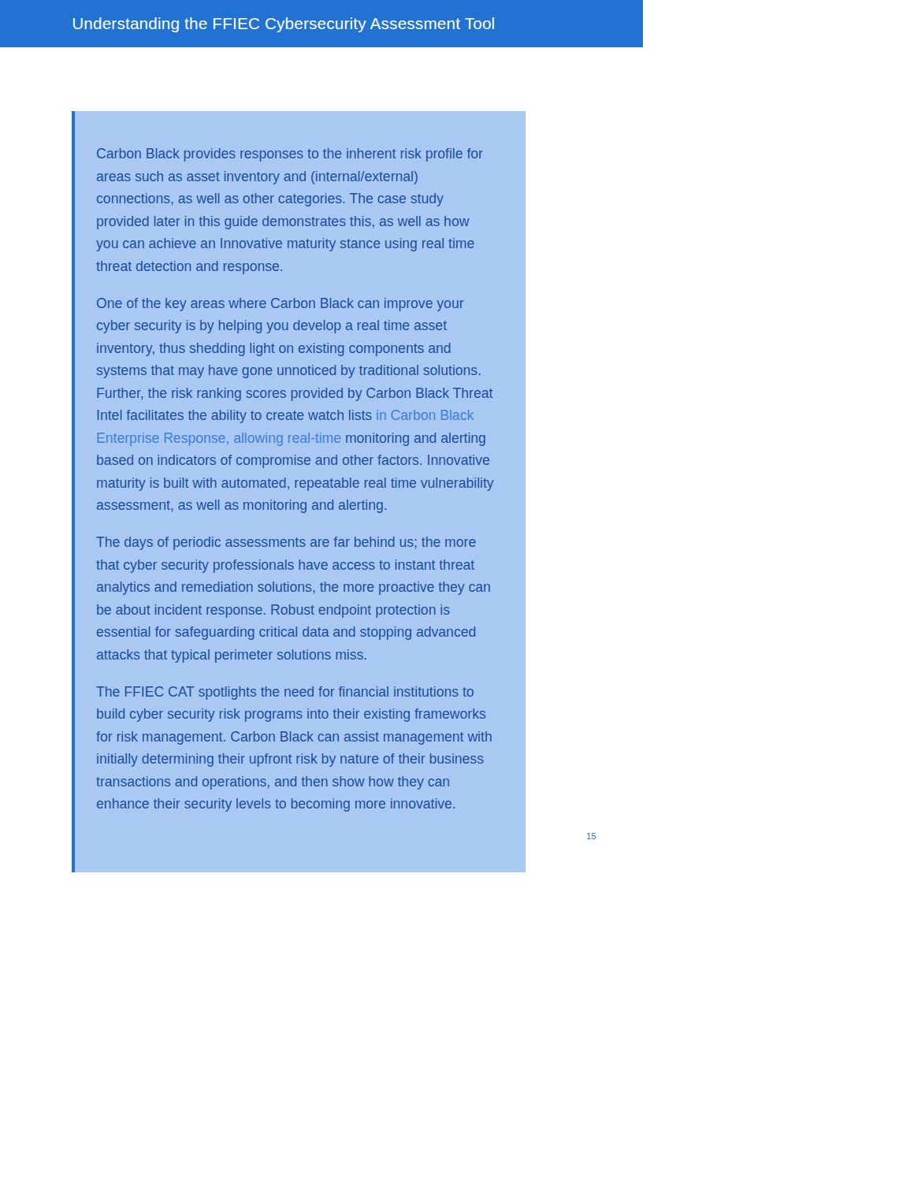Understanding the FFIEC Cybersecurity Assessment Tool
Carbon Black provides responses to the inherent risk profile for areas such as asset inventory and (internal/external) connections, as well as other categories. The case study provided later in this guide demonstrates this, as well as how you can achieve an Innovative maturity stance using real time threat detection and response.
One of the key areas where Carbon Black can improve your cyber security is by helping you develop a real time asset inventory, thus shedding light on existing components and systems that may have gone unnoticed by traditional solutions. Further, the risk ranking scores provided by Carbon Black Threat Intel facilitates the ability to create watch lists in Carbon Black Enterprise Response, allowing real-time monitoring and alerting based on indicators of compromise and other factors. Innovative maturity is built with automated, repeatable real time vulnerability assessment, as well as monitoring and alerting.
The days of periodic assessments are far behind us; the more that cyber security professionals have access to instant threat analytics and remediation solutions, the more proactive they can be about incident response. Robust endpoint protection is essential for safeguarding critical data and stopping advanced attacks that typical perimeter solutions miss.
The FFIEC CAT spotlights the need for financial institutions to build cyber security risk programs into their existing frameworks for risk management. Carbon Black can assist management with initially determining their upfront risk by nature of their business transactions and operations, and then show how they can enhance their security levels to becoming more innovative.
15